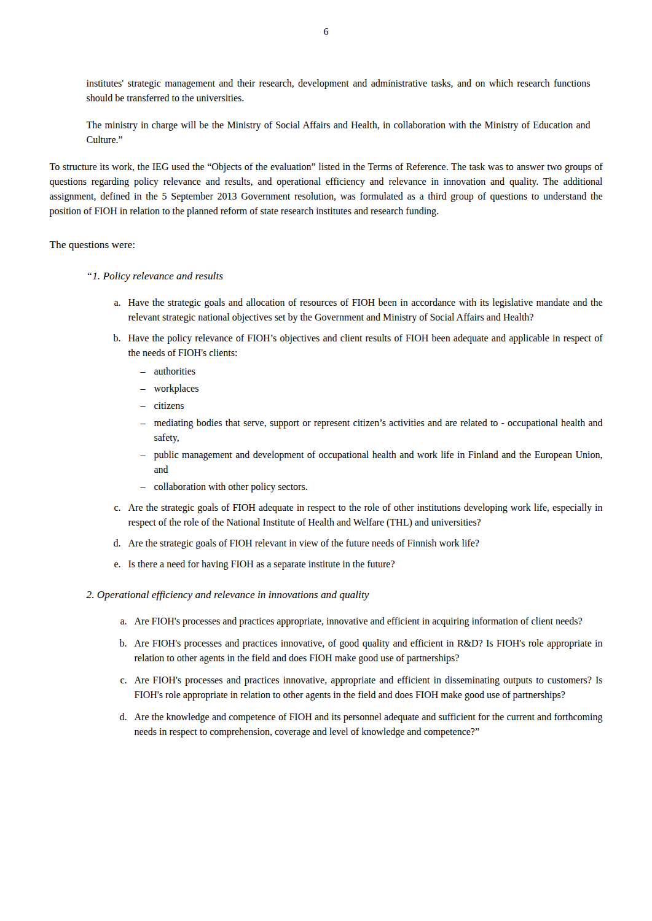6
institutes' strategic management and their research, development and administrative tasks, and on which research functions should be transferred to the universities.
The ministry in charge will be the Ministry of Social Affairs and Health, in collaboration with the Ministry of Education and Culture.”
To structure its work, the IEG used the “Objects of the evaluation” listed in the Terms of Reference. The task was to answer two groups of questions regarding policy relevance and results, and operational efficiency and relevance in innovation and quality. The additional assignment, defined in the 5 September 2013 Government resolution, was formulated as a third group of questions to understand the position of FIOH in relation to the planned reform of state research institutes and research funding.
The questions were:
“1. Policy relevance and results
Have the strategic goals and allocation of resources of FIOH been in accordance with its legislative mandate and the relevant strategic national objectives set by the Government and Ministry of Social Affairs and Health?
Have the policy relevance of FIOH’s objectives and client results of FIOH been adequate and applicable in respect of the needs of FIOH's clients:
authorities
workplaces
citizens
mediating bodies that serve, support or represent citizen’s activities and are related to - occupational health and safety,
public management and development of occupational health and work life in Finland and the European Union, and
collaboration with other policy sectors.
Are the strategic goals of FIOH adequate in respect to the role of other institutions developing work life, especially in respect of the role of the National Institute of Health and Welfare (THL) and universities?
Are the strategic goals of FIOH relevant in view of the future needs of Finnish work life?
Is there a need for having FIOH as a separate institute in the future?
2. Operational efficiency and relevance in innovations and quality
Are FIOH's processes and practices appropriate, innovative and efficient in acquiring information of client needs?
Are FIOH's processes and practices innovative, of good quality and efficient in R&D? Is FIOH's role appropriate in relation to other agents in the field and does FIOH make good use of partnerships?
Are FIOH's processes and practices innovative, appropriate and efficient in disseminating outputs to customers? Is FIOH's role appropriate in relation to other agents in the field and does FIOH make good use of partnerships?
Are the knowledge and competence of FIOH and its personnel adequate and sufficient for the current and forthcoming needs in respect to comprehension, coverage and level of knowledge and competence?”